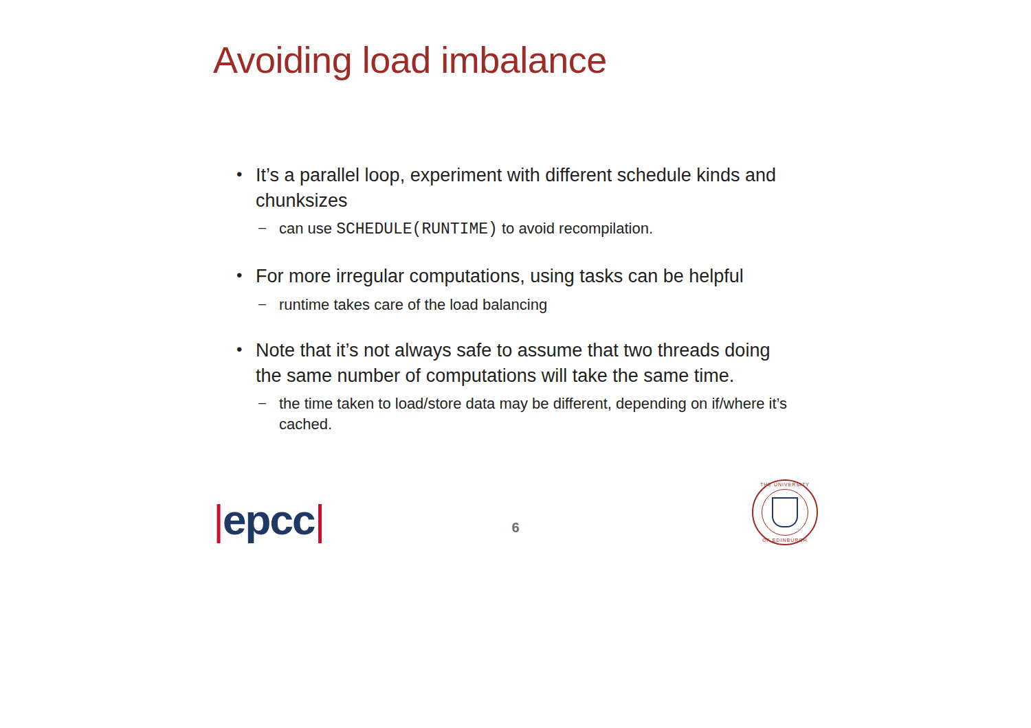Avoiding load imbalance
It’s a parallel loop, experiment with different schedule kinds and chunksizes
can use SCHEDULE(RUNTIME) to avoid recompilation.
For more irregular computations, using tasks can be helpful
runtime takes care of the load balancing
Note that it’s not always safe to assume that two threads doing the same number of computations will take the same time.
the time taken to load/store data may be different, depending on if/where it’s cached.
|epcc|
6
The University
of Edinburgh